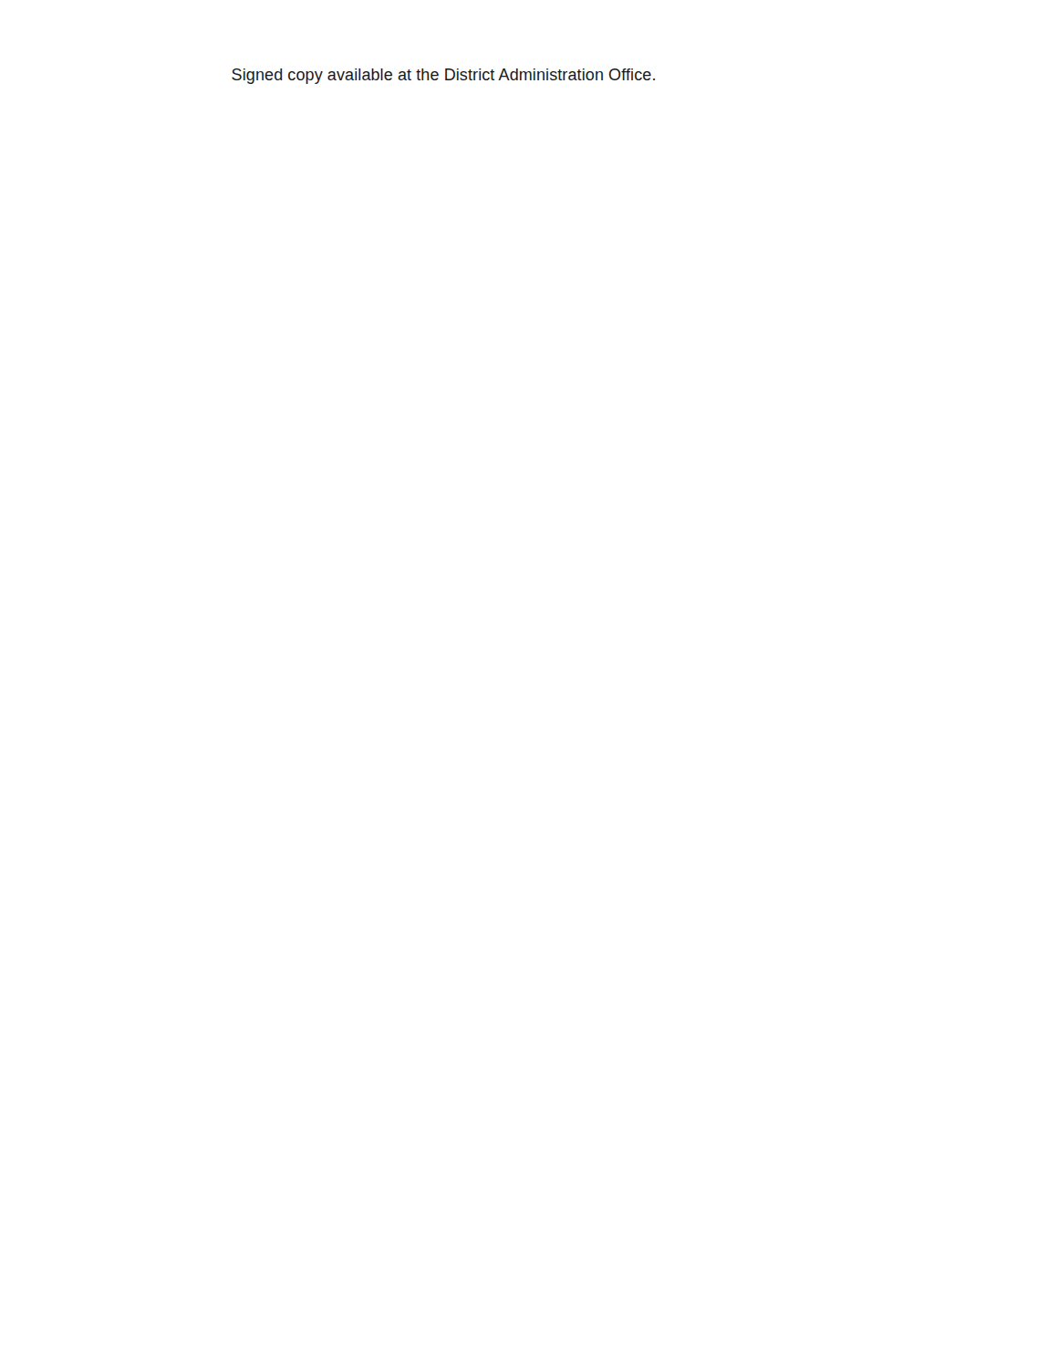Signed copy available at the District Administration Office.